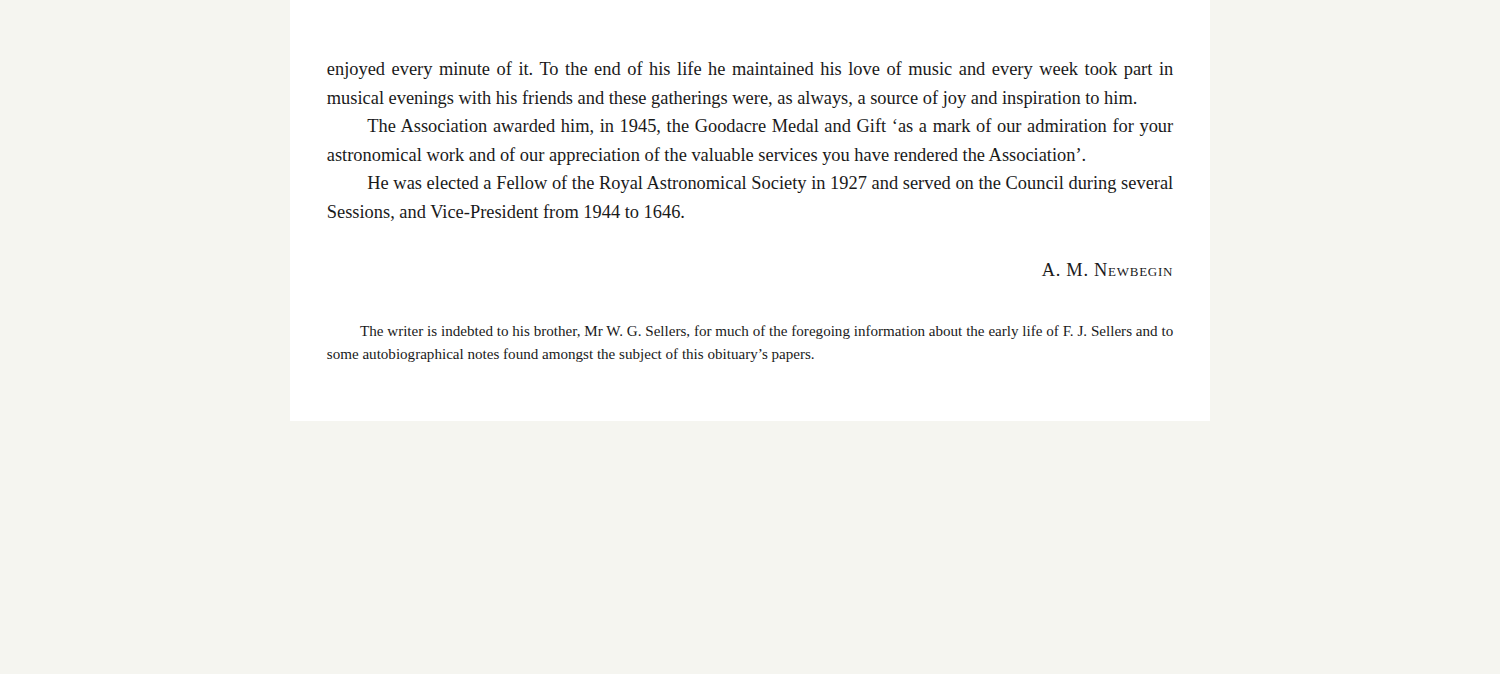enjoyed every minute of it. To the end of his life he maintained his love of music and every week took part in musical evenings with his friends and these gatherings were, as always, a source of joy and inspiration to him.
The Association awarded him, in 1945, the Goodacre Medal and Gift ‘as a mark of our admiration for your astronomical work and of our appreciation of the valuable services you have rendered the Association’.
He was elected a Fellow of the Royal Astronomical Society in 1927 and served on the Council during several Sessions, and Vice-President from 1944 to 1646.
A. M. Newbegin
The writer is indebted to his brother, Mr W. G. Sellers, for much of the foregoing information about the early life of F. J. Sellers and to some autobiographical notes found amongst the subject of this obituary’s papers.